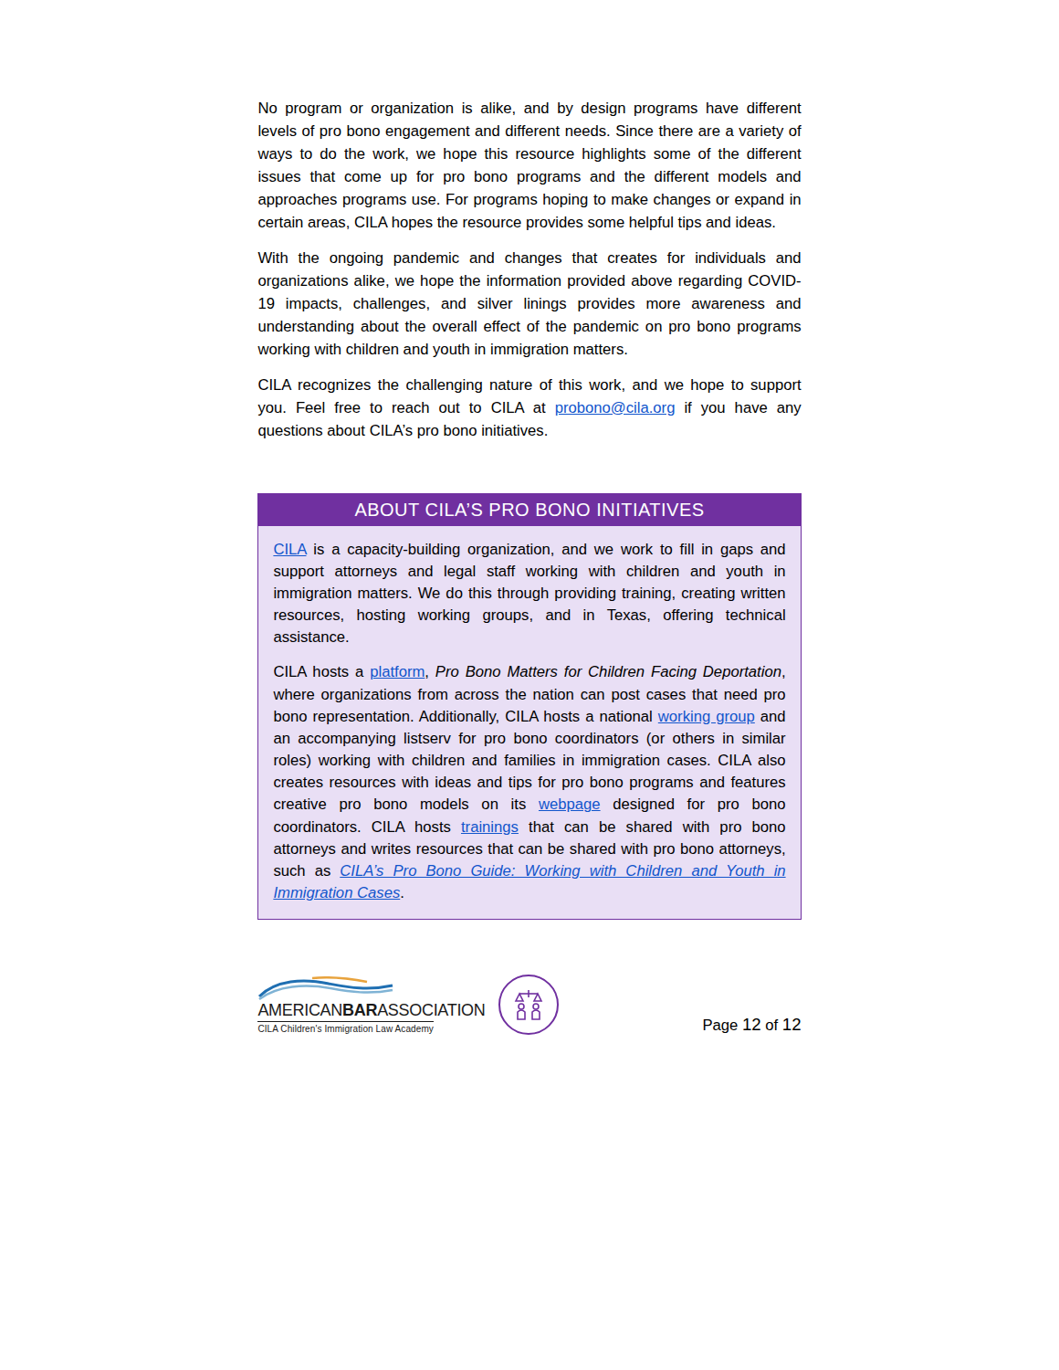No program or organization is alike, and by design programs have different levels of pro bono engagement and different needs. Since there are a variety of ways to do the work, we hope this resource highlights some of the different issues that come up for pro bono programs and the different models and approaches programs use. For programs hoping to make changes or expand in certain areas, CILA hopes the resource provides some helpful tips and ideas.
With the ongoing pandemic and changes that creates for individuals and organizations alike, we hope the information provided above regarding COVID-19 impacts, challenges, and silver linings provides more awareness and understanding about the overall effect of the pandemic on pro bono programs working with children and youth in immigration matters.
CILA recognizes the challenging nature of this work, and we hope to support you. Feel free to reach out to CILA at probono@cila.org if you have any questions about CILA’s pro bono initiatives.
ABOUT CILA’S PRO BONO INITIATIVES
CILA is a capacity-building organization, and we work to fill in gaps and support attorneys and legal staff working with children and youth in immigration matters. We do this through providing training, creating written resources, hosting working groups, and in Texas, offering technical assistance.
CILA hosts a platform, Pro Bono Matters for Children Facing Deportation, where organizations from across the nation can post cases that need pro bono representation. Additionally, CILA hosts a national working group and an accompanying listserv for pro bono coordinators (or others in similar roles) working with children and families in immigration cases. CILA also creates resources with ideas and tips for pro bono programs and features creative pro bono models on its webpage designed for pro bono coordinators. CILA hosts trainings that can be shared with pro bono attorneys and writes resources that can be shared with pro bono attorneys, such as CILA’s Pro Bono Guide: Working with Children and Youth in Immigration Cases.
AMERICANBARASSOCIATION
CILA Children's Immigration Law Academy
Page 12 of 12